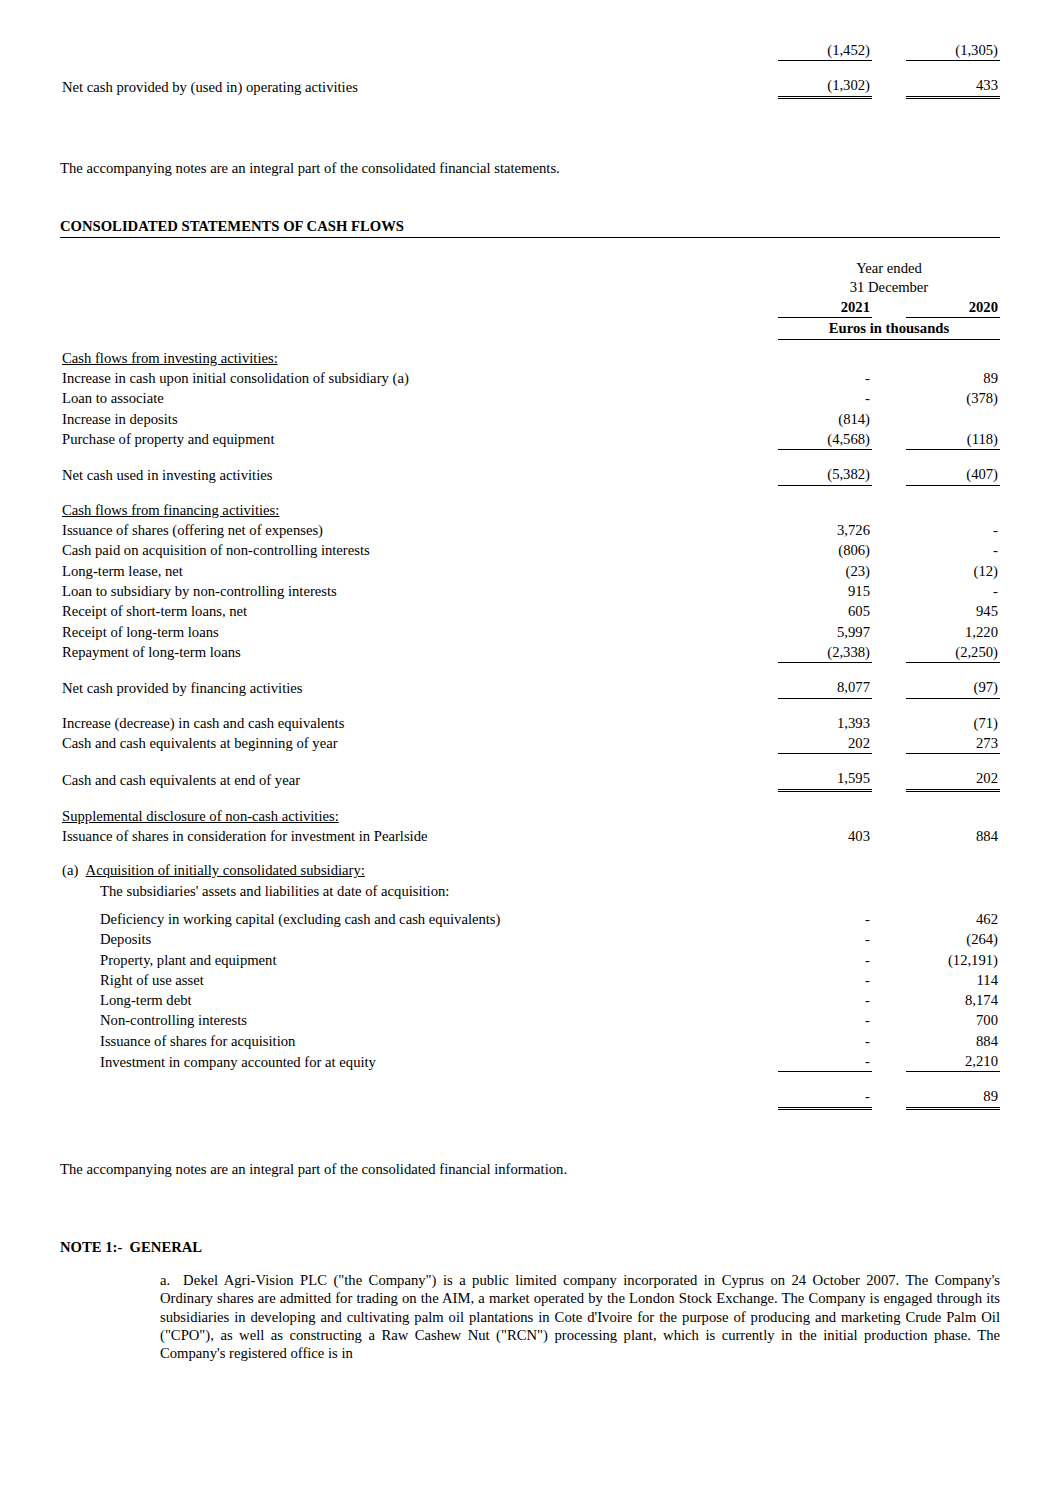| | | (1,452) | | (1,305) |
| Net cash provided by (used in) operating activities | | (1,302) | | 433 |
The accompanying notes are an integral part of the consolidated financial statements.
CONSOLIDATED STATEMENTS OF CASH FLOWS
| | | Year ended 31 December |
| | | 2021 | | 2020 |
| | | Euros in thousands |
| Cash flows from investing activities: | | | | |
| Increase in cash upon initial consolidation of subsidiary (a) | | - | | 89 |
| Loan to associate | | - | | (378) |
| Increase in deposits | | (814) | | |
| Purchase of property and equipment | | (4,568) | | (118) |
| Net cash used in investing activities | | (5,382) | | (407) |
| Cash flows from financing activities: | | | | |
| Issuance of shares (offering net of expenses) | | 3,726 | | - |
| Cash paid on acquisition of non-controlling interests | | (806) | | - |
| Long-term lease, net | | (23) | | (12) |
| Loan to subsidiary by non-controlling interests | | 915 | | - |
| Receipt of short-term loans, net | | 605 | | 945 |
| Receipt of long-term loans | | 5,997 | | 1,220 |
| Repayment of long-term loans | | (2,338) | | (2,250) |
| Net cash provided by financing activities | | 8,077 | | (97) |
| Increase (decrease) in cash and cash equivalents | | 1,393 | | (71) |
| Cash and cash equivalents at beginning of year | | 202 | | 273 |
| Cash and cash equivalents at end of year | | 1,595 | | 202 |
| Supplemental disclosure of non-cash activities: | | | | |
| Issuance of shares in consideration for investment in Pearlside | | 403 | | 884 |
| (a) Acquisition of initially consolidated subsidiary: | | | | |
| The subsidiaries' assets and liabilities at date of acquisition: | | | | |
| Deficiency in working capital (excluding cash and cash equivalents) | | - | | 462 |
| Deposits | | - | | (264) |
| Property, plant and equipment | | - | | (12,191) |
| Right of use asset | | - | | 114 |
| Long-term debt | | - | | 8,174 |
| Non-controlling interests | | - | | 700 |
| Issuance of shares for acquisition | | - | | 884 |
| Investment in company accounted for at equity | | - | | 2,210 |
| | | - | | 89 |
The accompanying notes are an integral part of the consolidated financial information.
NOTE 1:- GENERAL
a. Dekel Agri-Vision PLC ("the Company") is a public limited company incorporated in Cyprus on 24 October 2007. The Company's Ordinary shares are admitted for trading on the AIM, a market operated by the London Stock Exchange. The Company is engaged through its subsidiaries in developing and cultivating palm oil plantations in Cote d'Ivoire for the purpose of producing and marketing Crude Palm Oil ("CPO"), as well as constructing a Raw Cashew Nut ("RCN") processing plant, which is currently in the initial production phase. The Company's registered office is in